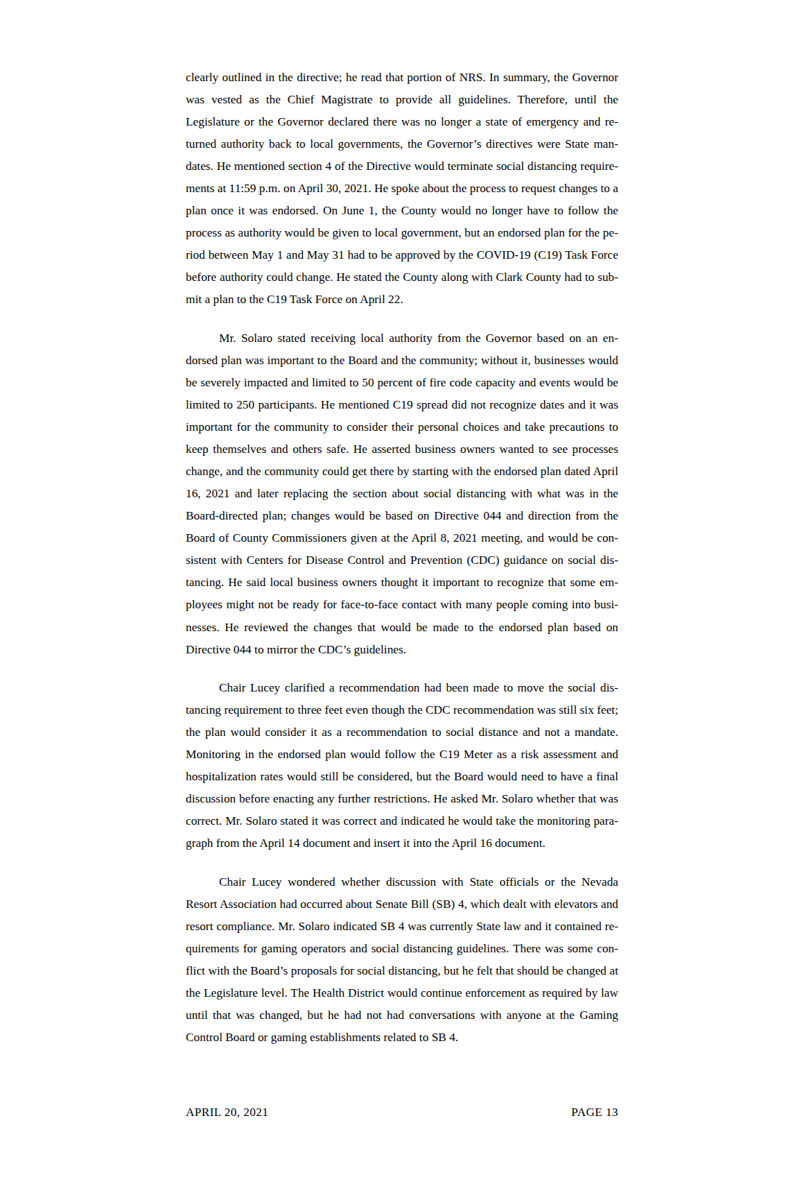clearly outlined in the directive; he read that portion of NRS. In summary, the Governor was vested as the Chief Magistrate to provide all guidelines. Therefore, until the Legislature or the Governor declared there was no longer a state of emergency and returned authority back to local governments, the Governor’s directives were State mandates. He mentioned section 4 of the Directive would terminate social distancing requirements at 11:59 p.m. on April 30, 2021. He spoke about the process to request changes to a plan once it was endorsed. On June 1, the County would no longer have to follow the process as authority would be given to local government, but an endorsed plan for the period between May 1 and May 31 had to be approved by the COVID-19 (C19) Task Force before authority could change. He stated the County along with Clark County had to submit a plan to the C19 Task Force on April 22.
Mr. Solaro stated receiving local authority from the Governor based on an endorsed plan was important to the Board and the community; without it, businesses would be severely impacted and limited to 50 percent of fire code capacity and events would be limited to 250 participants. He mentioned C19 spread did not recognize dates and it was important for the community to consider their personal choices and take precautions to keep themselves and others safe. He asserted business owners wanted to see processes change, and the community could get there by starting with the endorsed plan dated April 16, 2021 and later replacing the section about social distancing with what was in the Board-directed plan; changes would be based on Directive 044 and direction from the Board of County Commissioners given at the April 8, 2021 meeting, and would be consistent with Centers for Disease Control and Prevention (CDC) guidance on social distancing. He said local business owners thought it important to recognize that some employees might not be ready for face-to-face contact with many people coming into businesses. He reviewed the changes that would be made to the endorsed plan based on Directive 044 to mirror the CDC’s guidelines.
Chair Lucey clarified a recommendation had been made to move the social distancing requirement to three feet even though the CDC recommendation was still six feet; the plan would consider it as a recommendation to social distance and not a mandate. Monitoring in the endorsed plan would follow the C19 Meter as a risk assessment and hospitalization rates would still be considered, but the Board would need to have a final discussion before enacting any further restrictions. He asked Mr. Solaro whether that was correct. Mr. Solaro stated it was correct and indicated he would take the monitoring paragraph from the April 14 document and insert it into the April 16 document.
Chair Lucey wondered whether discussion with State officials or the Nevada Resort Association had occurred about Senate Bill (SB) 4, which dealt with elevators and resort compliance. Mr. Solaro indicated SB 4 was currently State law and it contained requirements for gaming operators and social distancing guidelines. There was some conflict with the Board’s proposals for social distancing, but he felt that should be changed at the Legislature level. The Health District would continue enforcement as required by law until that was changed, but he had not had conversations with anyone at the Gaming Control Board or gaming establishments related to SB 4.
APRIL 20, 2021 PAGE 13